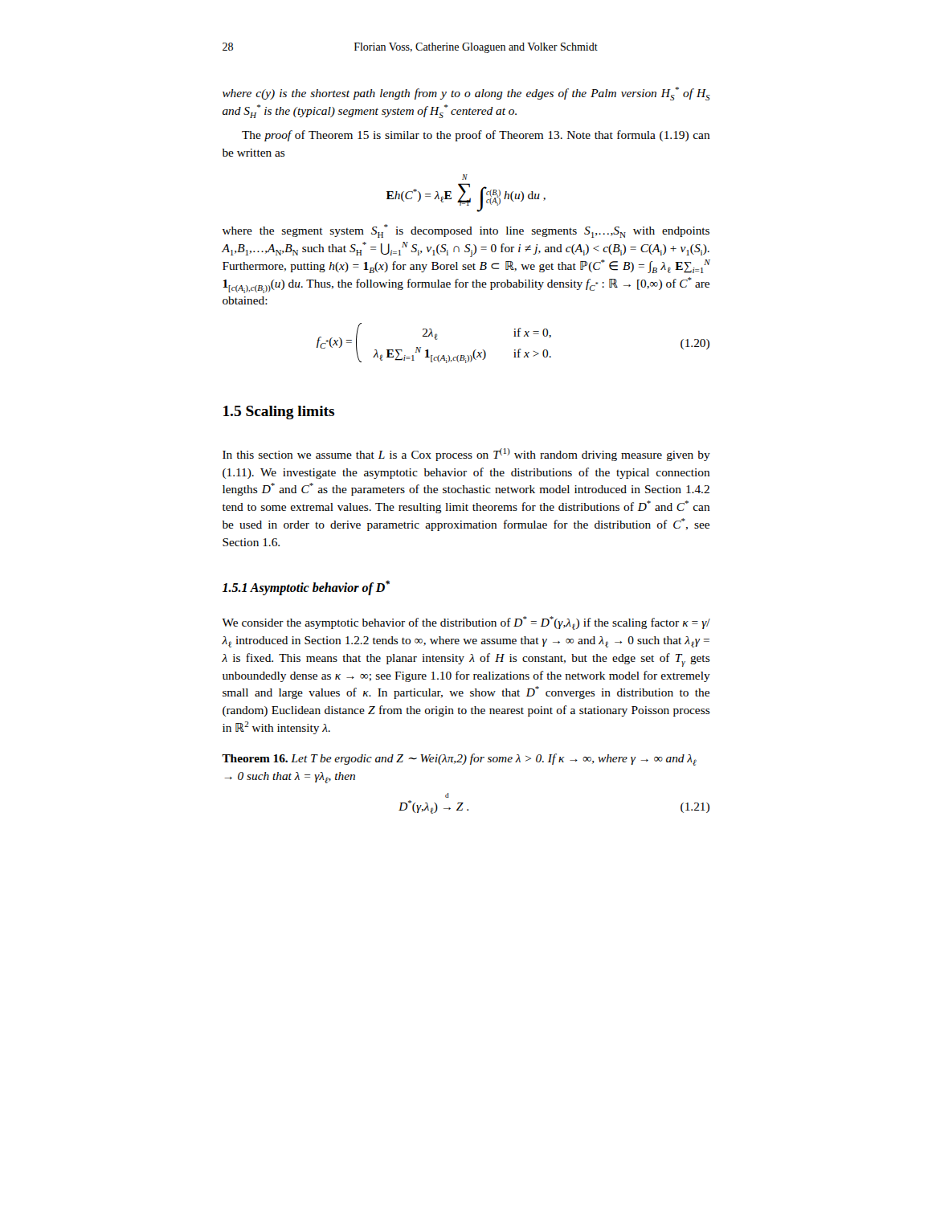28
Florian Voss, Catherine Gloaguen and Volker Schmidt
where c(y) is the shortest path length from y to o along the edges of the Palm version HS* of HS and SH* is the (typical) segment system of HS* centered at o.
The proof of Theorem 15 is similar to the proof of Theorem 13. Note that formula (1.19) can be written as
Eh(C*) = λℓE N∑i=1 ∫c(Bi) c(Ai) h(u) du ,
where the segment system SH* is decomposed into line segments S1,…,SN with endpoints A1,B1,…,AN,BN such that SH* = ⋃i=1N Si, ν1(Si ∩ Sj) = 0 for i ≠ j, and c(Ai) < c(Bi) = C(Ai) + ν1(Si). Furthermore, putting h(x) = 1B(x) for any Borel set B ⊂ ℝ, we get that ℙ(C* ∈ B) = ∫B λℓ E∑i=1N 1[c(Ai),c(Bi))(u) du. Thus, the following formulae for the probability density fC* : ℝ → [0,∞) of C* are obtained:
fC*(x) =
| 2 λ ℓ | if x = 0, |
| λ ℓ E ∑ i =1 N 1 [ c ( A i ), c ( B i )) ( x ) | if x > 0. |
(1.20)
1.5 Scaling limits
In this section we assume that L is a Cox process on T(1) with random driving measure given by (1.11). We investigate the asymptotic behavior of the distributions of the typical connection lengths D* and C* as the parameters of the stochastic network model introduced in Section 1.4.2 tend to some extremal values. The resulting limit theorems for the distributions of D* and C* can be used in order to derive parametric approximation formulae for the distribution of C*, see Section 1.6.
1.5.1 Asymptotic behavior of D*
We consider the asymptotic behavior of the distribution of D* = D*(γ,λℓ) if the scaling factor κ = γ/λℓ introduced in Section 1.2.2 tends to ∞, where we assume that γ → ∞ and λℓ → 0 such that λℓγ = λ is fixed. This means that the planar intensity λ of H is constant, but the edge set of Tγ gets unboundedly dense as κ → ∞; see Figure 1.10 for realizations of the network model for extremely small and large values of κ. In particular, we show that D* converges in distribution to the (random) Euclidean distance Z from the origin to the nearest point of a stationary Poisson process in ℝ2 with intensity λ.
Theorem 16. Let T be ergodic and Z ∼ Wei(λπ,2) for some λ > 0. If κ → ∞, where γ → ∞ and λℓ → 0 such that λ = γλℓ, then
D*(γ,λℓ) d→ Z .
(1.21)